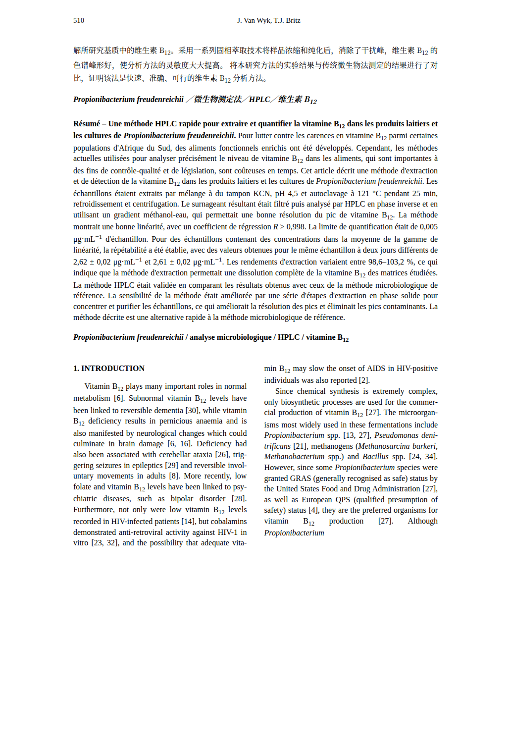510 J. Van Wyk, T.J. Britz
解所研究基质中的维生素 B12。采用一系列固相萃取技术将样品浓缩和纯化后，消除了干扰峰，维生素 B12 的色谱峰形好，使分析方法的灵敏度大大提高。 将本研究方法的实验结果与传统微生物法测定的结果进行了对比，证明该法是快速、准确、可行的维生素 B12 分析方法。
Propionibacterium freudenreichii ／微生物测定法／HPLC／维生素 B12
Résumé – Une méthode HPLC rapide pour extraire et quantifier la vitamine B12 dans les produits laitiers et les cultures de Propionibacterium freudenreichii. Pour lutter contre les carences en vitamine B12 parmi certaines populations d'Afrique du Sud, des aliments fonctionnels enrichis ont été développés. Cependant, les méthodes actuelles utilisées pour analyser précisément le niveau de vitamine B12 dans les aliments, qui sont importantes à des fins de contrôle-qualité et de législation, sont coûteuses en temps. Cet article décrit une méthode d'extraction et de détection de la vitamine B12 dans les produits laitiers et les cultures de Propionibacterium freudenreichii. Les échantillons étaient extraits par mélange à du tampon KCN, pH 4,5 et autoclavage à 121 °C pendant 25 min, refroidissement et centrifugation. Le surnageant résultant était filtré puis analysé par HPLC en phase inverse et en utilisant un gradient méthanol-eau, qui permettait une bonne résolution du pic de vitamine B12. La méthode montrait une bonne linéarité, avec un coefficient de régression R > 0,998. La limite de quantification était de 0,005 μg·mL−1 d'échantillon. Pour des échantillons contenant des concentrations dans la moyenne de la gamme de linéarité, la répétabilité a été établie, avec des valeurs obtenues pour le même échantillon à deux jours différents de 2,62 ± 0,02 μg·mL−1 et 2,61 ± 0,02 μg·mL−1. Les rendements d'extraction variaient entre 98,6–103,2 %, ce qui indique que la méthode d'extraction permettait une dissolution complète de la vitamine B12 des matrices étudiées. La méthode HPLC était validée en comparant les résultats obtenus avec ceux de la méthode microbiologique de référence. La sensibilité de la méthode était améliorée par une série d'étapes d'extraction en phase solide pour concentrer et purifier les échantillons, ce qui améliorait la résolution des pics et éliminait les pics contaminants. La méthode décrite est une alternative rapide à la méthode microbiologique de référence.
Propionibacterium freudenreichii / analyse microbiologique / HPLC / vitamine B12
1. INTRODUCTION
Vitamin B12 plays many important roles in normal metabolism [6]. Subnormal vitamin B12 levels have been linked to reversible dementia [30], while vitamin B12 deficiency results in pernicious anaemia and is also manifested by neurological changes which could culminate in brain damage [6, 16]. Deficiency had also been associated with cerebellar ataxia [26], triggering seizures in epileptics [29] and reversible involuntary movements in adults [8]. More recently, low folate and vitamin B12 levels have been linked to psychiatric diseases, such as bipolar disorder [28]. Furthermore, not only were low vitamin B12 levels recorded in HIV-infected patients [14], but cobalamins demonstrated anti-retroviral activity against HIV-1 in vitro [23, 32], and the possibility that adequate vitamin B12 may slow the onset of AIDS in HIV-positive individuals was also reported [2].
Since chemical synthesis is extremely complex, only biosynthetic processes are used for the commercial production of vitamin B12 [27]. The microorganisms most widely used in these fermentations include Propionibacterium spp. [13, 27], Pseudomonas denitrificans [21], methanogens (Methanosarcina barkeri, Methanobacterium spp.) and Bacillus spp. [24, 34]. However, since some Propionibacterium species were granted GRAS (generally recognised as safe) status by the United States Food and Drug Administration [27], as well as European QPS (qualified presumption of safety) status [4], they are the preferred organisms for vitamin B12 production [27]. Although Propionibacterium